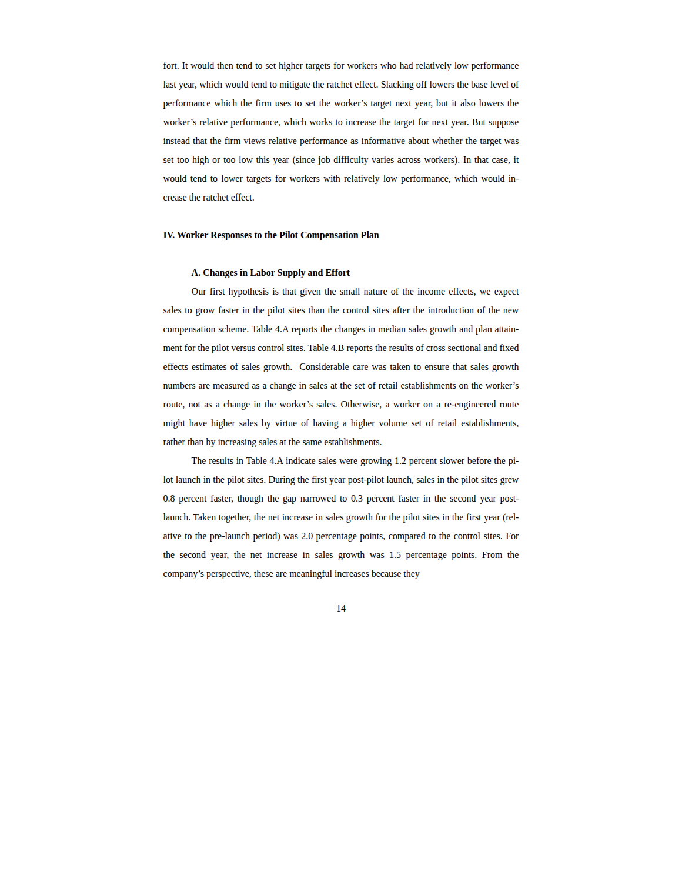fort. It would then tend to set higher targets for workers who had relatively low performance last year, which would tend to mitigate the ratchet effect. Slacking off lowers the base level of performance which the firm uses to set the worker’s target next year, but it also lowers the worker’s relative performance, which works to increase the target for next year. But suppose instead that the firm views relative performance as informative about whether the target was set too high or too low this year (since job difficulty varies across workers). In that case, it would tend to lower targets for workers with relatively low performance, which would increase the ratchet effect.
IV. Worker Responses to the Pilot Compensation Plan
A. Changes in Labor Supply and Effort
Our first hypothesis is that given the small nature of the income effects, we expect sales to grow faster in the pilot sites than the control sites after the introduction of the new compensation scheme. Table 4.A reports the changes in median sales growth and plan attainment for the pilot versus control sites. Table 4.B reports the results of cross sectional and fixed effects estimates of sales growth. Considerable care was taken to ensure that sales growth numbers are measured as a change in sales at the set of retail establishments on the worker’s route, not as a change in the worker’s sales. Otherwise, a worker on a re-engineered route might have higher sales by virtue of having a higher volume set of retail establishments, rather than by increasing sales at the same establishments.
The results in Table 4.A indicate sales were growing 1.2 percent slower before the pilot launch in the pilot sites. During the first year post-pilot launch, sales in the pilot sites grew 0.8 percent faster, though the gap narrowed to 0.3 percent faster in the second year post-launch. Taken together, the net increase in sales growth for the pilot sites in the first year (relative to the pre-launch period) was 2.0 percentage points, compared to the control sites. For the second year, the net increase in sales growth was 1.5 percentage points. From the company’s perspective, these are meaningful increases because they
14